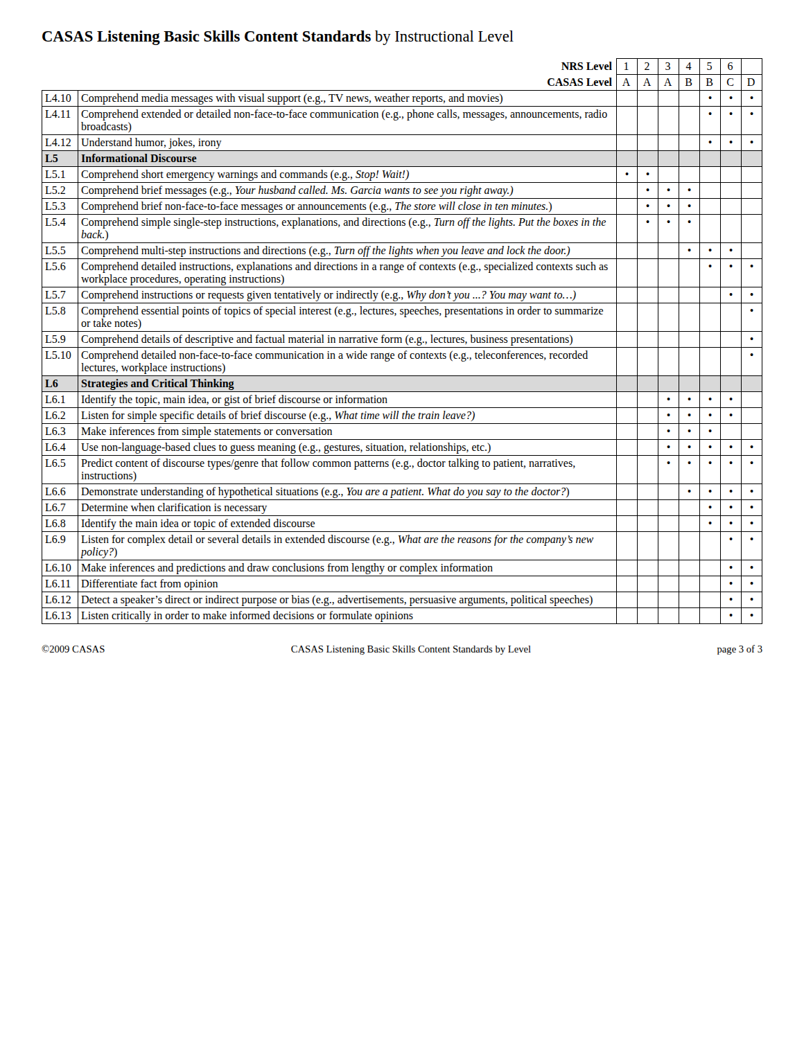CASAS Listening Basic Skills Content Standards by Instructional Level
| NRS Level | 1 | 2 | 3 | 4 | 5 | 6 | |
| CASAS Level | A | A | A | B | B | C | D |
| L4.10 | Comprehend media messages with visual support (e.g., TV news, weather reports, and movies) | | | | | • | • | • |
| L4.11 | Comprehend extended or detailed non-face-to-face communication (e.g., phone calls, messages, announcements, radio broadcasts) | | | | | • | • | • |
| L4.12 | Understand humor, jokes, irony | | | | | • | • | • |
| L5 | Informational Discourse | | | | | | | |
| L5.1 | Comprehend short emergency warnings and commands (e.g., Stop! Wait!) | • | • | | | | | |
| L5.2 | Comprehend brief messages (e.g., Your husband called. Ms. Garcia wants to see you right away.) | | • | • | • | | | |
| L5.3 | Comprehend brief non-face-to-face messages or announcements (e.g., The store will close in ten minutes. ) | | • | • | • | | | |
| L5.4 | Comprehend simple single-step instructions, explanations, and directions (e.g., Turn off the lights. Put the boxes in the back. ) | | • | • | • | | | |
| L5.5 | Comprehend multi-step instructions and directions (e.g., Turn off the lights when you leave and lock the door.) | | | | • | • | • | |
| L5.6 | Comprehend detailed instructions, explanations and directions in a range of contexts (e.g., specialized contexts such as workplace procedures, operating instructions) | | | | | • | • | • |
| L5.7 | Comprehend instructions or requests given tentatively or indirectly (e.g., Why don’t you ...? You may want to…) | | | | | | • | • |
| L5.8 | Comprehend essential points of topics of special interest (e.g., lectures, speeches, presentations in order to summarize or take notes) | | | | | | | • |
| L5.9 | Comprehend details of descriptive and factual material in narrative form (e.g., lectures, business presentations) | | | | | | | • |
| L5.10 | Comprehend detailed non-face-to-face communication in a wide range of contexts (e.g., teleconferences, recorded lectures, workplace instructions) | | | | | | | • |
| L6 | Strategies and Critical Thinking | | | | | | | |
| L6.1 | Identify the topic, main idea, or gist of brief discourse or information | | | • | • | • | • | |
| L6.2 | Listen for simple specific details of brief discourse (e.g., What time will the train leave?) | | | • | • | • | • | |
| L6.3 | Make inferences from simple statements or conversation | | | • | • | • | | |
| L6.4 | Use non-language-based clues to guess meaning (e.g., gestures, situation, relationships, etc.) | | | • | • | • | • | • |
| L6.5 | Predict content of discourse types/genre that follow common patterns (e.g., doctor talking to patient, narratives, instructions) | | | • | • | • | • | • |
| L6.6 | Demonstrate understanding of hypothetical situations (e.g., You are a patient. What do you say to the doctor? ) | | | | • | • | • | • |
| L6.7 | Determine when clarification is necessary | | | | | • | • | • |
| L6.8 | Identify the main idea or topic of extended discourse | | | | | • | • | • |
| L6.9 | Listen for complex detail or several details in extended discourse (e.g., What are the reasons for the company’s new policy? ) | | | | | | • | • |
| L6.10 | Make inferences and predictions and draw conclusions from lengthy or complex information | | | | | | • | • |
| L6.11 | Differentiate fact from opinion | | | | | | • | • |
| L6.12 | Detect a speaker’s direct or indirect purpose or bias (e.g., advertisements, persuasive arguments, political speeches) | | | | | | • | • |
| L6.13 | Listen critically in order to make informed decisions or formulate opinions | | | | | | • | • |
©2009 CASAS
CASAS Listening Basic Skills Content Standards by Level
page 3 of 3